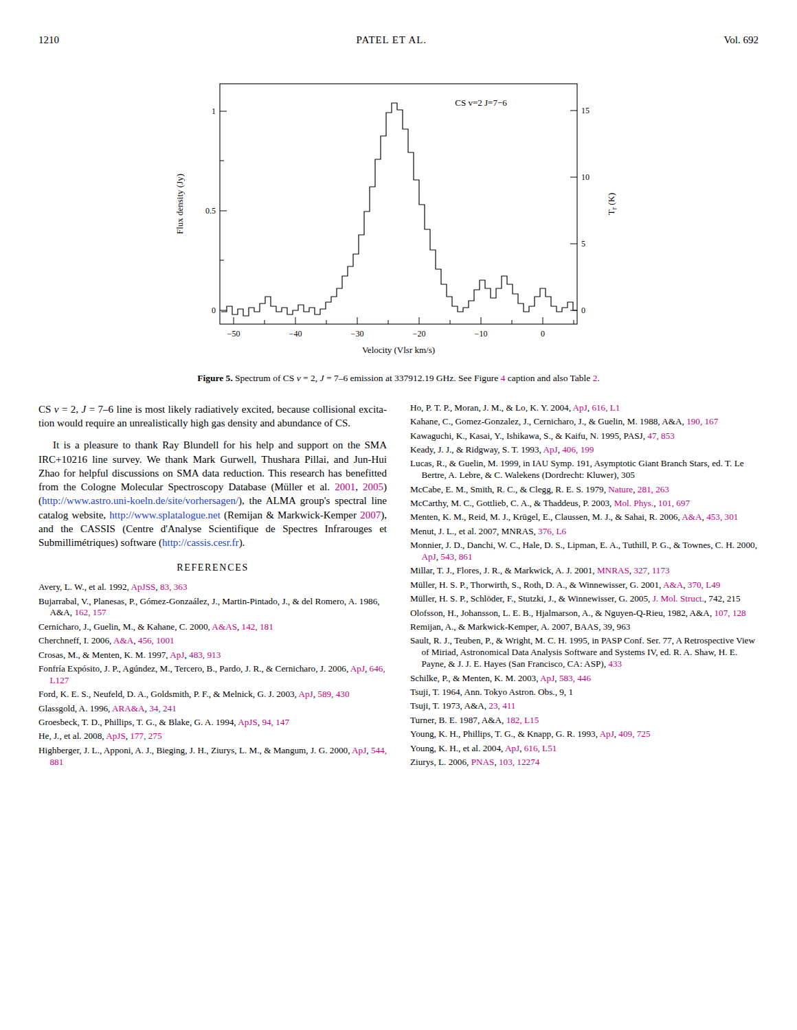1210 PATEL ET AL. Vol. 692
0 0.5 1 Flux density (Jy) 0 5 10 15 Tr (K) −50 −40 −30 −20 −10 0 Velocity (Vlsr km/s) CS v=2 J=7−6
Figure 5. Spectrum of CS v = 2, J = 7–6 emission at 337912.19 GHz. See Figure 4 caption and also Table 2.
CS v = 2, J = 7–6 line is most likely radiatively excited, because collisional excitation would require an unrealistically high gas density and abundance of CS.
It is a pleasure to thank Ray Blundell for his help and support on the SMA IRC+10216 line survey. We thank Mark Gurwell, Thushara Pillai, and Jun-Hui Zhao for helpful discussions on SMA data reduction. This research has benefitted from the Cologne Molecular Spectroscopy Database (Müller et al. 2001, 2005) (http://www.astro.uni-koeln.de/site/vorhersagen/), the ALMA group's spectral line catalog website, http://www.splatalogue.net (Remijan & Markwick-Kemper 2007), and the CASSIS (Centre d'Analyse Scientifique de Spectres Infrarouges et Submillimétriques) software (http://cassis.cesr.fr).
REFERENCES
Avery, L. W., et al. 1992, ApJSS, 83, 363
Bujarrabal, V., Planesas, P., Gómez-Gonzaález, J., Martin-Pintado, J., & del Romero, A. 1986, A&A, 162, 157
Cernicharo, J., Guelin, M., & Kahane, C. 2000, A&AS, 142, 181
Cherchneff, I. 2006, A&A, 456, 1001
Crosas, M., & Menten, K. M. 1997, ApJ, 483, 913
Fonfría Expósito, J. P., Agúndez, M., Tercero, B., Pardo, J. R., & Cernicharo, J. 2006, ApJ, 646, L127
Ford, K. E. S., Neufeld, D. A., Goldsmith, P. F., & Melnick, G. J. 2003, ApJ, 589, 430
Glassgold, A. 1996, ARA&A, 34, 241
Groesbeck, T. D., Phillips, T. G., & Blake, G. A. 1994, ApJS, 94, 147
He, J., et al. 2008, ApJS, 177, 275
Highberger, J. L., Apponi, A. J., Bieging, J. H., Ziurys, L. M., & Mangum, J. G. 2000, ApJ, 544, 881
Ho, P. T. P., Moran, J. M., & Lo, K. Y. 2004, ApJ, 616, L1
Kahane, C., Gomez-Gonzalez, J., Cernicharo, J., & Guelin, M. 1988, A&A, 190, 167
Kawaguchi, K., Kasai, Y., Ishikawa, S., & Kaifu, N. 1995, PASJ, 47, 853
Keady, J. J., & Ridgway, S. T. 1993, ApJ, 406, 199
Lucas, R., & Guelin, M. 1999, in IAU Symp. 191, Asymptotic Giant Branch Stars, ed. T. Le Bertre, A. Lebre, & C. Walekens (Dordrecht: Kluwer), 305
McCabe, E. M., Smith, R. C., & Clegg, R. E. S. 1979, Nature, 281, 263
McCarthy, M. C., Gottlieb, C. A., & Thaddeus, P. 2003, Mol. Phys., 101, 697
Menten, K. M., Reid, M. J., Krügel, E., Claussen, M. J., & Sahai, R. 2006, A&A, 453, 301
Menut, J. L., et al. 2007, MNRAS, 376, L6
Monnier, J. D., Danchi, W. C., Hale, D. S., Lipman, E. A., Tuthill, P. G., & Townes, C. H. 2000, ApJ, 543, 861
Millar, T. J., Flores, J. R., & Markwick, A. J. 2001, MNRAS, 327, 1173
Müller, H. S. P., Thorwirth, S., Roth, D. A., & Winnewisser, G. 2001, A&A, 370, L49
Müller, H. S. P., Schlöder, F., Stutzki, J., & Winnewisser, G. 2005, J. Mol. Struct., 742, 215
Olofsson, H., Johansson, L. E. B., Hjalmarson, A., & Nguyen-Q-Rieu, 1982, A&A, 107, 128
Remijan, A., & Markwick-Kemper, A. 2007, BAAS, 39, 963
Sault, R. J., Teuben, P., & Wright, M. C. H. 1995, in PASP Conf. Ser. 77, A Retrospective View of Miriad, Astronomical Data Analysis Software and Systems IV, ed. R. A. Shaw, H. E. Payne, & J. J. E. Hayes (San Francisco, CA: ASP), 433
Schilke, P., & Menten, K. M. 2003, ApJ, 583, 446
Tsuji, T. 1964, Ann. Tokyo Astron. Obs., 9, 1
Tsuji, T. 1973, A&A, 23, 411
Turner, B. E. 1987, A&A, 182, L15
Young, K. H., Phillips, T. G., & Knapp, G. R. 1993, ApJ, 409, 725
Young, K. H., et al. 2004, ApJ, 616, L51
Ziurys, L. 2006, PNAS, 103, 12274